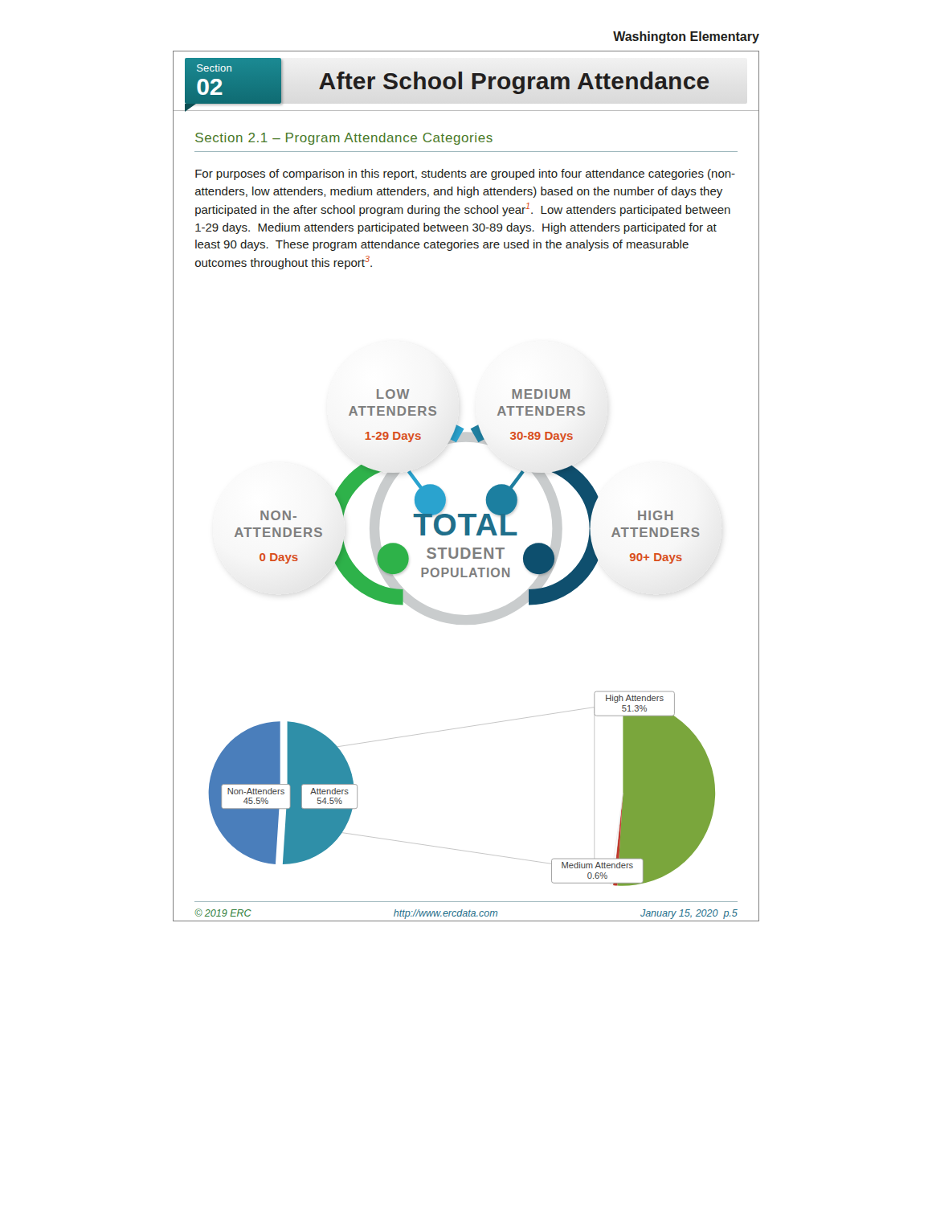Washington Elementary
Section 02
After School Program Attendance
Section 2.1 – Program Attendance Categories
For purposes of comparison in this report, students are grouped into four attendance categories (non-attenders, low attenders, medium attenders, and high attenders) based on the number of days they participated in the after school program during the school year1. Low attenders participated between 1-29 days. Medium attenders participated between 30-89 days. High attenders participated for at least 90 days. These program attendance categories are used in the analysis of measurable outcomes throughout this report3.
LOW ATTENDERS 1-29 Days MEDIUM ATTENDERS 30-89 Days NON- ATTENDERS 0 Days HIGH ATTENDERS 90+ Days TOTAL STUDENT POPULATION
Non-Attenders 45.5% Attenders 54.5% High Attenders 51.3% Medium Attenders 0.6%
© 2019 ERC http://www.ercdata.com January 15, 2020 p.5